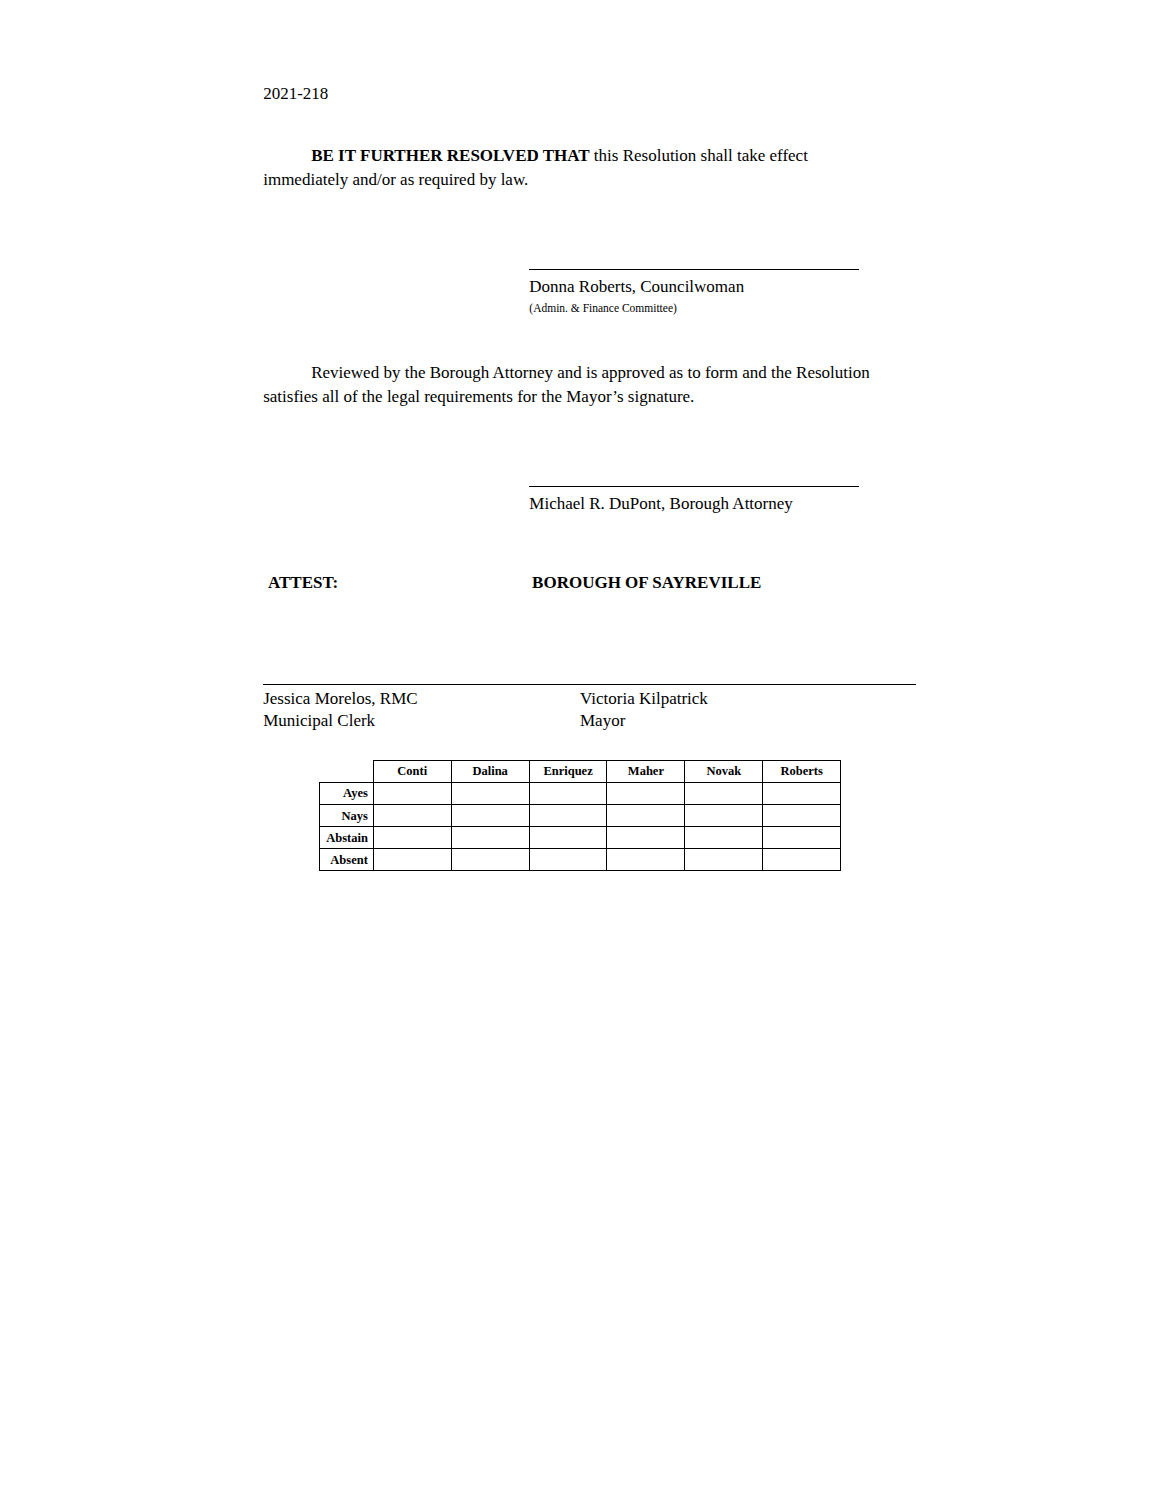2021-218
BE IT FURTHER RESOLVED THAT this Resolution shall take effect immediately and/or as required by law.
Donna Roberts, Councilwoman
(Admin. & Finance Committee)
Reviewed by the Borough Attorney and is approved as to form and the Resolution satisfies all of the legal requirements for the Mayor’s signature.
Michael R. DuPont, Borough Attorney
ATTEST:
BOROUGH OF SAYREVILLE
Jessica Morelos, RMC
Municipal Clerk
Victoria Kilpatrick
Mayor
| | Conti | Dalina | Enriquez | Maher | Novak | Roberts |
| --- | --- | --- | --- | --- | --- | --- |
| Ayes | | | | | | |
| Nays | | | | | | |
| Abstain | | | | | | |
| Absent | | | | | | |